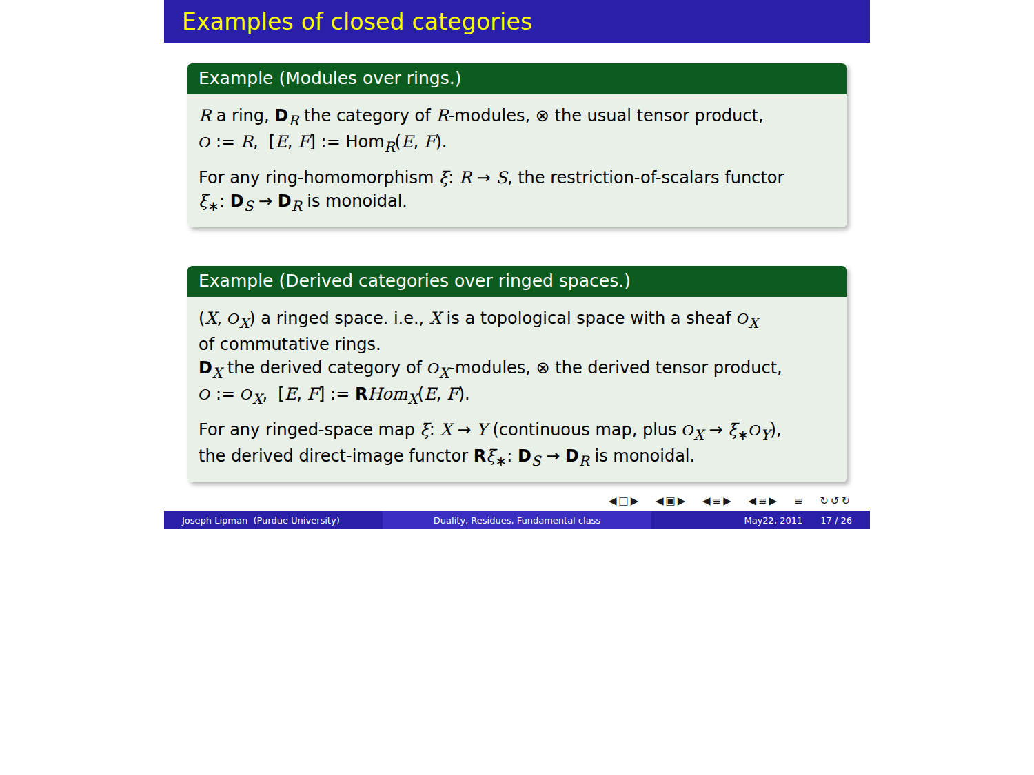Examples of closed categories
Example (Modules over rings.)
R a ring, DR the category of R-modules, ⊗ the usual tensor product,
O := R, [E, F] := HomR(E, F).
For any ring-homomorphism ξ: R → S, the restriction-of-scalars functor
ξ∗: DS → DR is monoidal.
Example (Derived categories over ringed spaces.)
(X, OX) a ringed space. i.e., X is a topological space with a sheaf OX
of commutative rings.
DX the derived category of OX-modules, ⊗ the derived tensor product,
O := OX, [E, F] := RHomX(E, F).
For any ringed-space map ξ: X → Y (continuous map, plus OX → ξ∗OY),
the derived direct-image functor Rξ∗: DS → DR is monoidal.
◀□▶ ◀▣▶ ◀≡▶ ◀≡▶ ≡ ↻↺↻
Joseph Lipman (Purdue University)
Duality, Residues, Fundamental class
May22, 201117 / 26